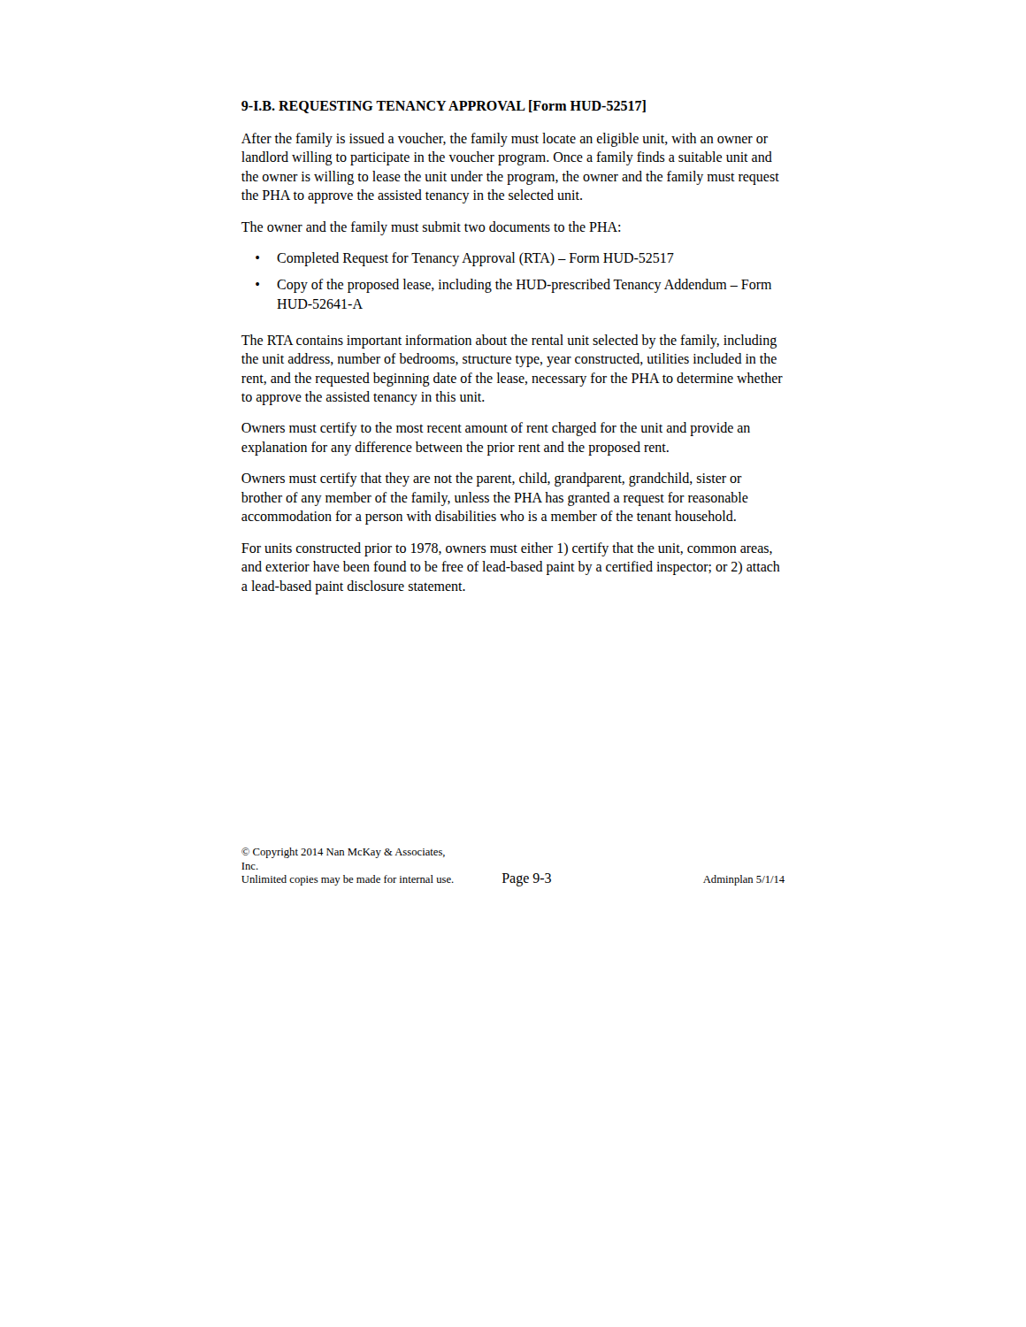9-I.B. REQUESTING TENANCY APPROVAL [Form HUD-52517]
After the family is issued a voucher, the family must locate an eligible unit, with an owner or landlord willing to participate in the voucher program. Once a family finds a suitable unit and the owner is willing to lease the unit under the program, the owner and the family must request the PHA to approve the assisted tenancy in the selected unit.
The owner and the family must submit two documents to the PHA:
Completed Request for Tenancy Approval (RTA) – Form HUD-52517
Copy of the proposed lease, including the HUD-prescribed Tenancy Addendum – Form HUD-52641-A
The RTA contains important information about the rental unit selected by the family, including the unit address, number of bedrooms, structure type, year constructed, utilities included in the rent, and the requested beginning date of the lease, necessary for the PHA to determine whether to approve the assisted tenancy in this unit.
Owners must certify to the most recent amount of rent charged for the unit and provide an explanation for any difference between the prior rent and the proposed rent.
Owners must certify that they are not the parent, child, grandparent, grandchild, sister or brother of any member of the family, unless the PHA has granted a request for reasonable accommodation for a person with disabilities who is a member of the tenant household.
For units constructed prior to 1978, owners must either 1) certify that the unit, common areas, and exterior have been found to be free of lead-based paint by a certified inspector; or 2) attach a lead-based paint disclosure statement.
| © Copyright 2014 Nan McKay & Associates, Inc. Unlimited copies may be made for internal use. | Page 9-3 | Adminplan 5/1/14 |